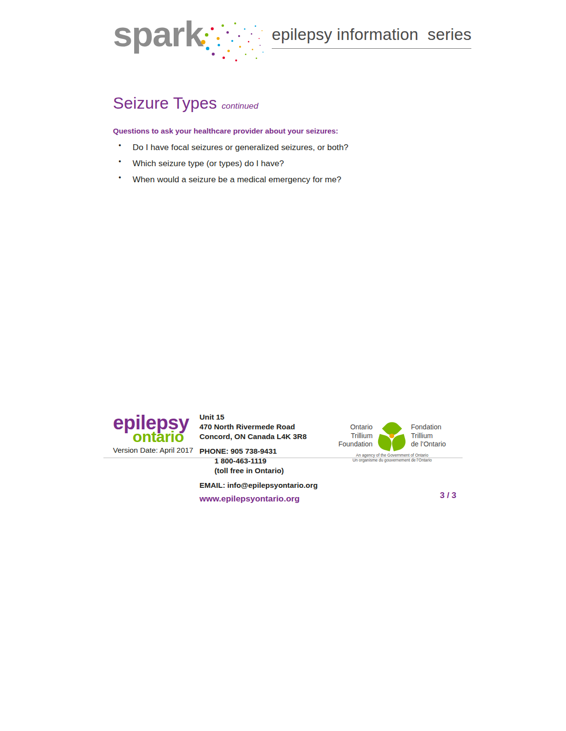spark
epilepsy information series
Seizure Types continued
Questions to ask your healthcare provider about your seizures:
Do I have focal seizures or generalized seizures, or both?
Which seizure type (or types) do I have?
When would a seizure be a medical emergency for me?
Version Date: April 2017
epilepsy ontario
Unit 15
470 North Rivermede Road
Concord, ON Canada L4K 3R8
PHONE: 905 738-9431
1 800-463-1119
(toll free in Ontario)
EMAIL: info@epilepsyontario.org
www.epilepsyontario.org
Ontario
Trillium
Foundation
Fondation
Trillium
de l’Ontario
An agency of the Government of Ontario
Un organisme du gouvernement de l’Ontario
3 / 3